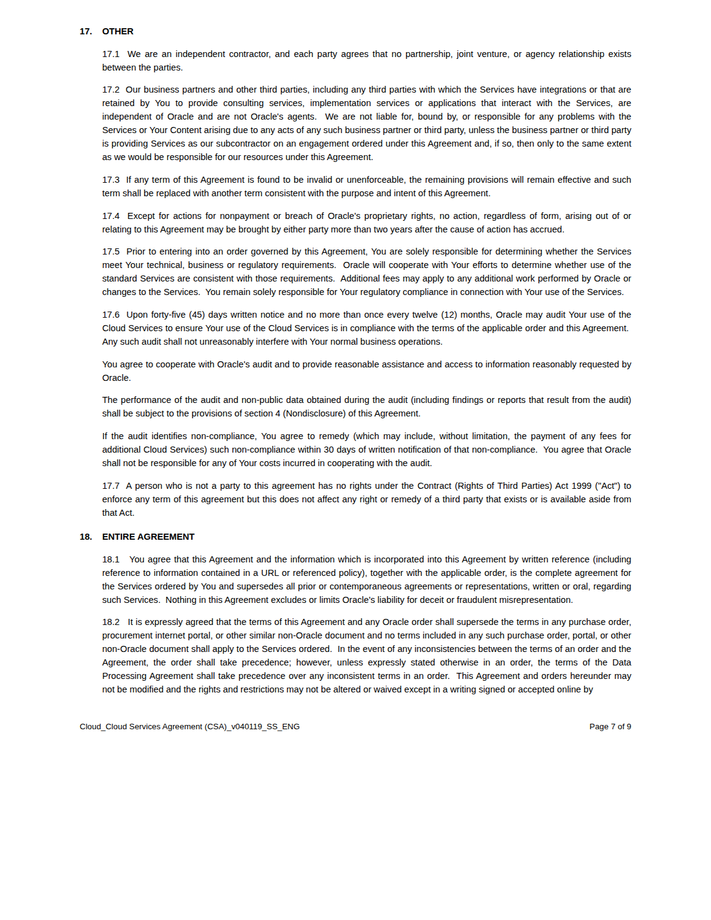17. Other
17.1 We are an independent contractor, and each party agrees that no partnership, joint venture, or agency relationship exists between the parties.
17.2 Our business partners and other third parties, including any third parties with which the Services have integrations or that are retained by You to provide consulting services, implementation services or applications that interact with the Services, are independent of Oracle and are not Oracle's agents. We are not liable for, bound by, or responsible for any problems with the Services or Your Content arising due to any acts of any such business partner or third party, unless the business partner or third party is providing Services as our subcontractor on an engagement ordered under this Agreement and, if so, then only to the same extent as we would be responsible for our resources under this Agreement.
17.3 If any term of this Agreement is found to be invalid or unenforceable, the remaining provisions will remain effective and such term shall be replaced with another term consistent with the purpose and intent of this Agreement.
17.4 Except for actions for nonpayment or breach of Oracle's proprietary rights, no action, regardless of form, arising out of or relating to this Agreement may be brought by either party more than two years after the cause of action has accrued.
17.5 Prior to entering into an order governed by this Agreement, You are solely responsible for determining whether the Services meet Your technical, business or regulatory requirements. Oracle will cooperate with Your efforts to determine whether use of the standard Services are consistent with those requirements. Additional fees may apply to any additional work performed by Oracle or changes to the Services. You remain solely responsible for Your regulatory compliance in connection with Your use of the Services.
17.6 Upon forty-five (45) days written notice and no more than once every twelve (12) months, Oracle may audit Your use of the Cloud Services to ensure Your use of the Cloud Services is in compliance with the terms of the applicable order and this Agreement. Any such audit shall not unreasonably interfere with Your normal business operations.
You agree to cooperate with Oracle's audit and to provide reasonable assistance and access to information reasonably requested by Oracle.
The performance of the audit and non-public data obtained during the audit (including findings or reports that result from the audit) shall be subject to the provisions of section 4 (Nondisclosure) of this Agreement.
If the audit identifies non-compliance, You agree to remedy (which may include, without limitation, the payment of any fees for additional Cloud Services) such non-compliance within 30 days of written notification of that non-compliance. You agree that Oracle shall not be responsible for any of Your costs incurred in cooperating with the audit.
17.7 A person who is not a party to this agreement has no rights under the Contract (Rights of Third Parties) Act 1999 ("Act") to enforce any term of this agreement but this does not affect any right or remedy of a third party that exists or is available aside from that Act.
18. Entire Agreement
18.1 You agree that this Agreement and the information which is incorporated into this Agreement by written reference (including reference to information contained in a URL or referenced policy), together with the applicable order, is the complete agreement for the Services ordered by You and supersedes all prior or contemporaneous agreements or representations, written or oral, regarding such Services. Nothing in this Agreement excludes or limits Oracle's liability for deceit or fraudulent misrepresentation.
18.2 It is expressly agreed that the terms of this Agreement and any Oracle order shall supersede the terms in any purchase order, procurement internet portal, or other similar non-Oracle document and no terms included in any such purchase order, portal, or other non-Oracle document shall apply to the Services ordered. In the event of any inconsistencies between the terms of an order and the Agreement, the order shall take precedence; however, unless expressly stated otherwise in an order, the terms of the Data Processing Agreement shall take precedence over any inconsistent terms in an order. This Agreement and orders hereunder may not be modified and the rights and restrictions may not be altered or waived except in a writing signed or accepted online by
Cloud_Cloud Services Agreement (CSA)_v040119_SS_ENG Page 7 of 9